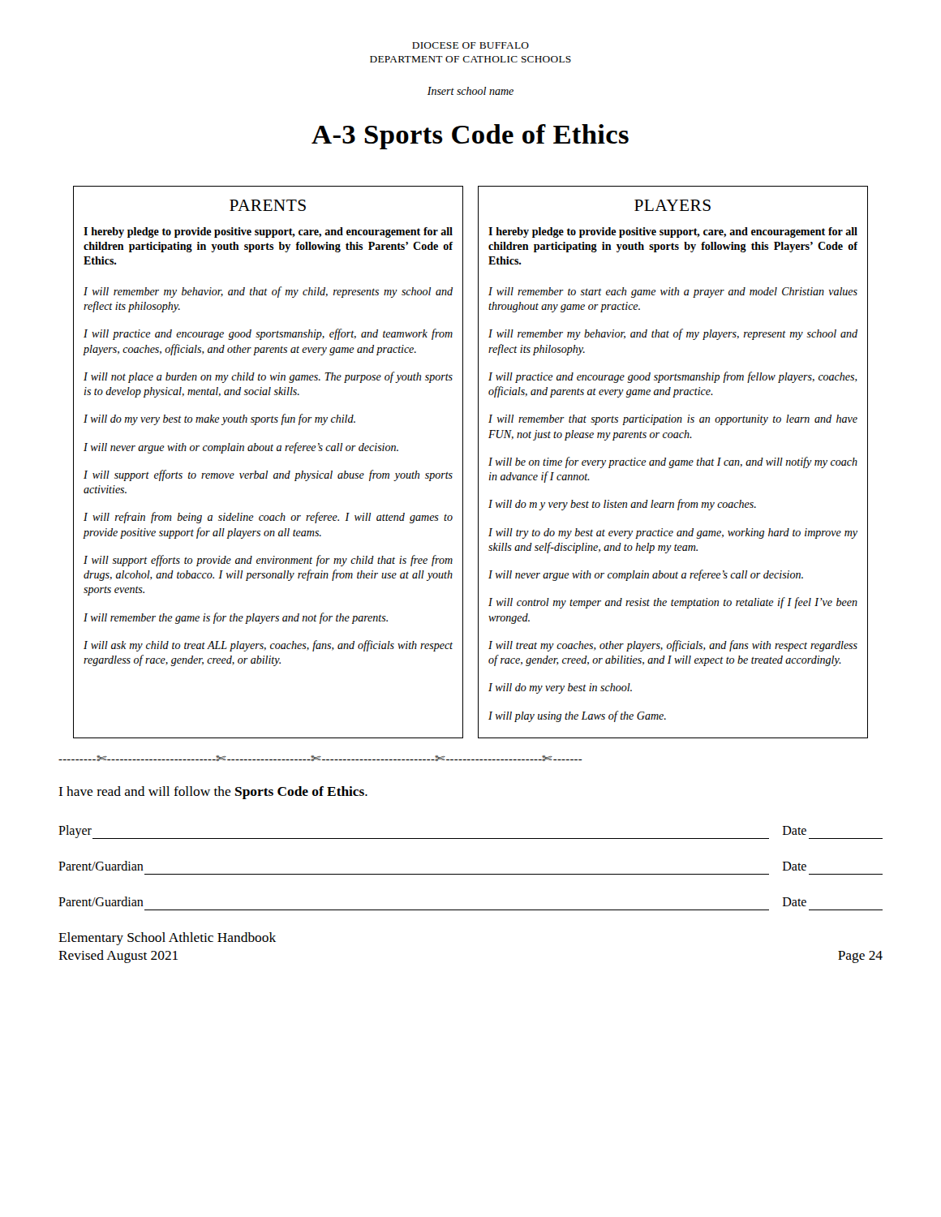Diocese of Buffalo
Department of Catholic Schools
Insert school name
A-3 Sports Code of Ethics
| PARENTS I hereby pledge to provide positive support, care, and encouragement for all children participating in youth sports by following this Parents’ Code of Ethics. I will remember my behavior, and that of my child, represents my school and reflect its philosophy. I will practice and encourage good sportsmanship, effort, and teamwork from players, coaches, officials, and other parents at every game and practice. I will not place a burden on my child to win games. The purpose of youth sports is to develop physical, mental, and social skills. I will do my very best to make youth sports fun for my child. I will never argue with or complain about a referee’s call or decision. I will support efforts to remove verbal and physical abuse from youth sports activities. I will refrain from being a sideline coach or referee. I will attend games to provide positive support for all players on all teams. I will support efforts to provide and environment for my child that is free from drugs, alcohol, and tobacco. I will personally refrain from their use at all youth sports events. I will remember the game is for the players and not for the parents. I will ask my child to treat ALL players, coaches, fans, and officials with respect regardless of race, gender, creed, or ability. | PLAYERS I hereby pledge to provide positive support, care, and encouragement for all children participating in youth sports by following this Players’ Code of Ethics. I will remember to start each game with a prayer and model Christian values throughout any game or practice. I will remember my behavior, and that of my players, represent my school and reflect its philosophy. I will practice and encourage good sportsmanship from fellow players, coaches, officials, and parents at every game and practice. I will remember that sports participation is an opportunity to learn and have FUN, not just to please my parents or coach. I will be on time for every practice and game that I can, and will notify my coach in advance if I cannot. I will do m y very best to listen and learn from my coaches. I will try to do my best at every practice and game, working hard to improve my skills and self-discipline, and to help my team. I will never argue with or complain about a referee’s call or decision. I will control my temper and resist the temptation to retaliate if I feel I’ve been wronged. I will treat my coaches, other players, officials, and fans with respect regardless of race, gender, creed, or abilities, and I will expect to be treated accordingly. I will do my very best in school. I will play using the Laws of the Game. |
---------✄--------------------------✄--------------------✄---------------------------✄-----------------------✄-------
I have read and will follow the Sports Code of Ethics.
Player Date
Parent/Guardian Date
Parent/Guardian Date
Elementary School Athletic Handbook
Revised August 2021 Page 24